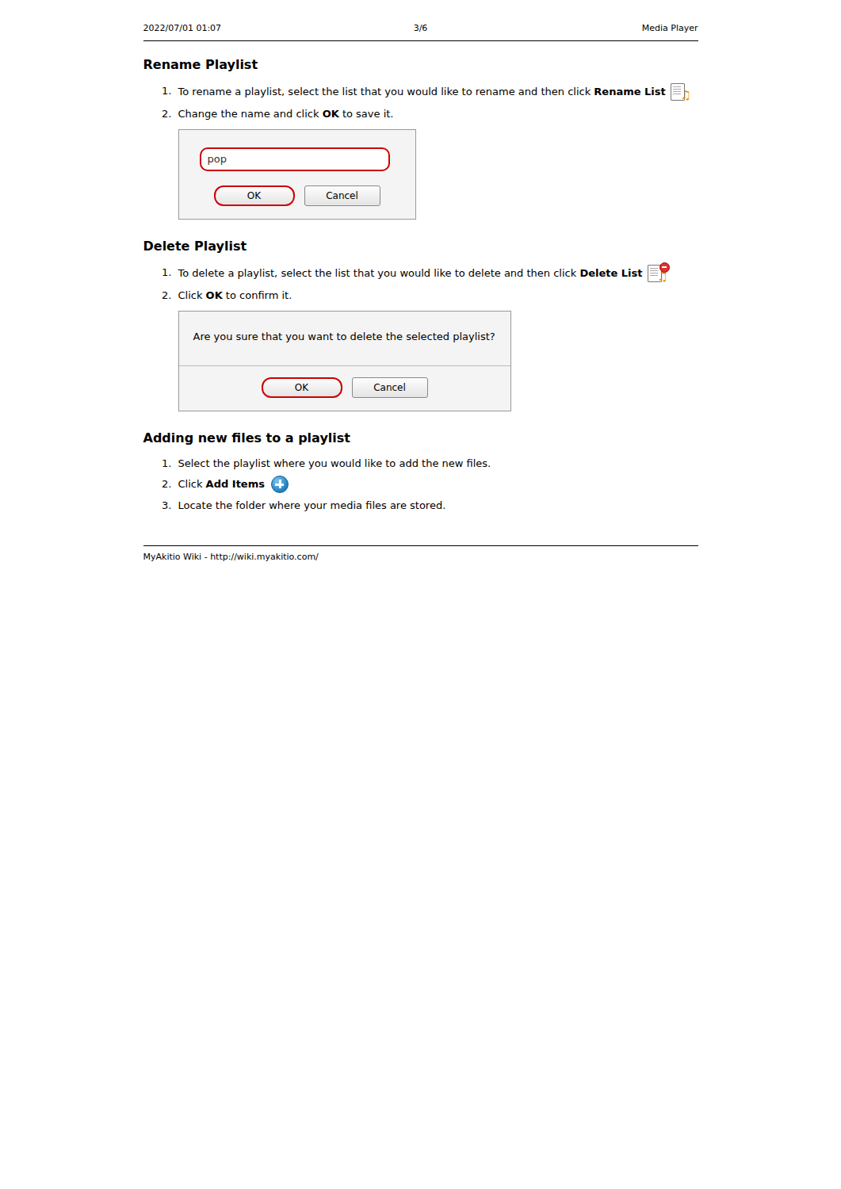2022/07/01 01:07
3/6
Media Player
Rename Playlist
To rename a playlist, select the list that you would like to rename and then click Rename List ♫
Change the name and click OK to save it.
pop
OK Cancel
Delete Playlist
To delete a playlist, select the list that you would like to delete and then click Delete List ♫
Click OK to confirm it.
Are you sure that you want to delete the selected playlist?
OK Cancel
Adding new files to a playlist
Select the playlist where you would like to add the new files.
Click Add Items
Locate the folder where your media files are stored.
MyAkitio Wiki - http://wiki.myakitio.com/